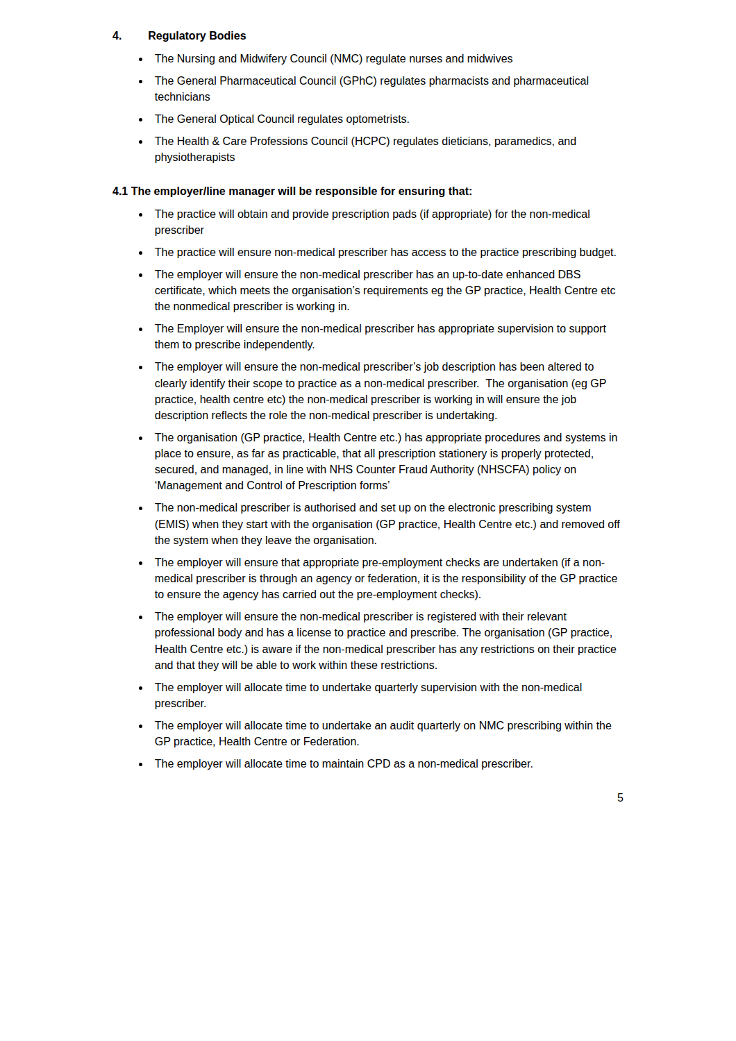4. Regulatory Bodies
The Nursing and Midwifery Council (NMC) regulate nurses and midwives
The General Pharmaceutical Council (GPhC) regulates pharmacists and pharmaceutical technicians
The General Optical Council regulates optometrists.
The Health & Care Professions Council (HCPC) regulates dieticians, paramedics, and physiotherapists
4.1 The employer/line manager will be responsible for ensuring that:
The practice will obtain and provide prescription pads (if appropriate) for the non-medical prescriber
The practice will ensure non-medical prescriber has access to the practice prescribing budget.
The employer will ensure the non-medical prescriber has an up-to-date enhanced DBS certificate, which meets the organisation’s requirements eg the GP practice, Health Centre etc the nonmedical prescriber is working in.
The Employer will ensure the non-medical prescriber has appropriate supervision to support them to prescribe independently.
The employer will ensure the non-medical prescriber’s job description has been altered to clearly identify their scope to practice as a non-medical prescriber. The organisation (eg GP practice, health centre etc) the non-medical prescriber is working in will ensure the job description reflects the role the non-medical prescriber is undertaking.
The organisation (GP practice, Health Centre etc.) has appropriate procedures and systems in place to ensure, as far as practicable, that all prescription stationery is properly protected, secured, and managed, in line with NHS Counter Fraud Authority (NHSCFA) policy on ‘Management and Control of Prescription forms’
The non-medical prescriber is authorised and set up on the electronic prescribing system (EMIS) when they start with the organisation (GP practice, Health Centre etc.) and removed off the system when they leave the organisation.
The employer will ensure that appropriate pre-employment checks are undertaken (if a non-medical prescriber is through an agency or federation, it is the responsibility of the GP practice to ensure the agency has carried out the pre-employment checks).
The employer will ensure the non-medical prescriber is registered with their relevant professional body and has a license to practice and prescribe. The organisation (GP practice, Health Centre etc.) is aware if the non-medical prescriber has any restrictions on their practice and that they will be able to work within these restrictions.
The employer will allocate time to undertake quarterly supervision with the non-medical prescriber.
The employer will allocate time to undertake an audit quarterly on NMC prescribing within the GP practice, Health Centre or Federation.
The employer will allocate time to maintain CPD as a non-medical prescriber.
5